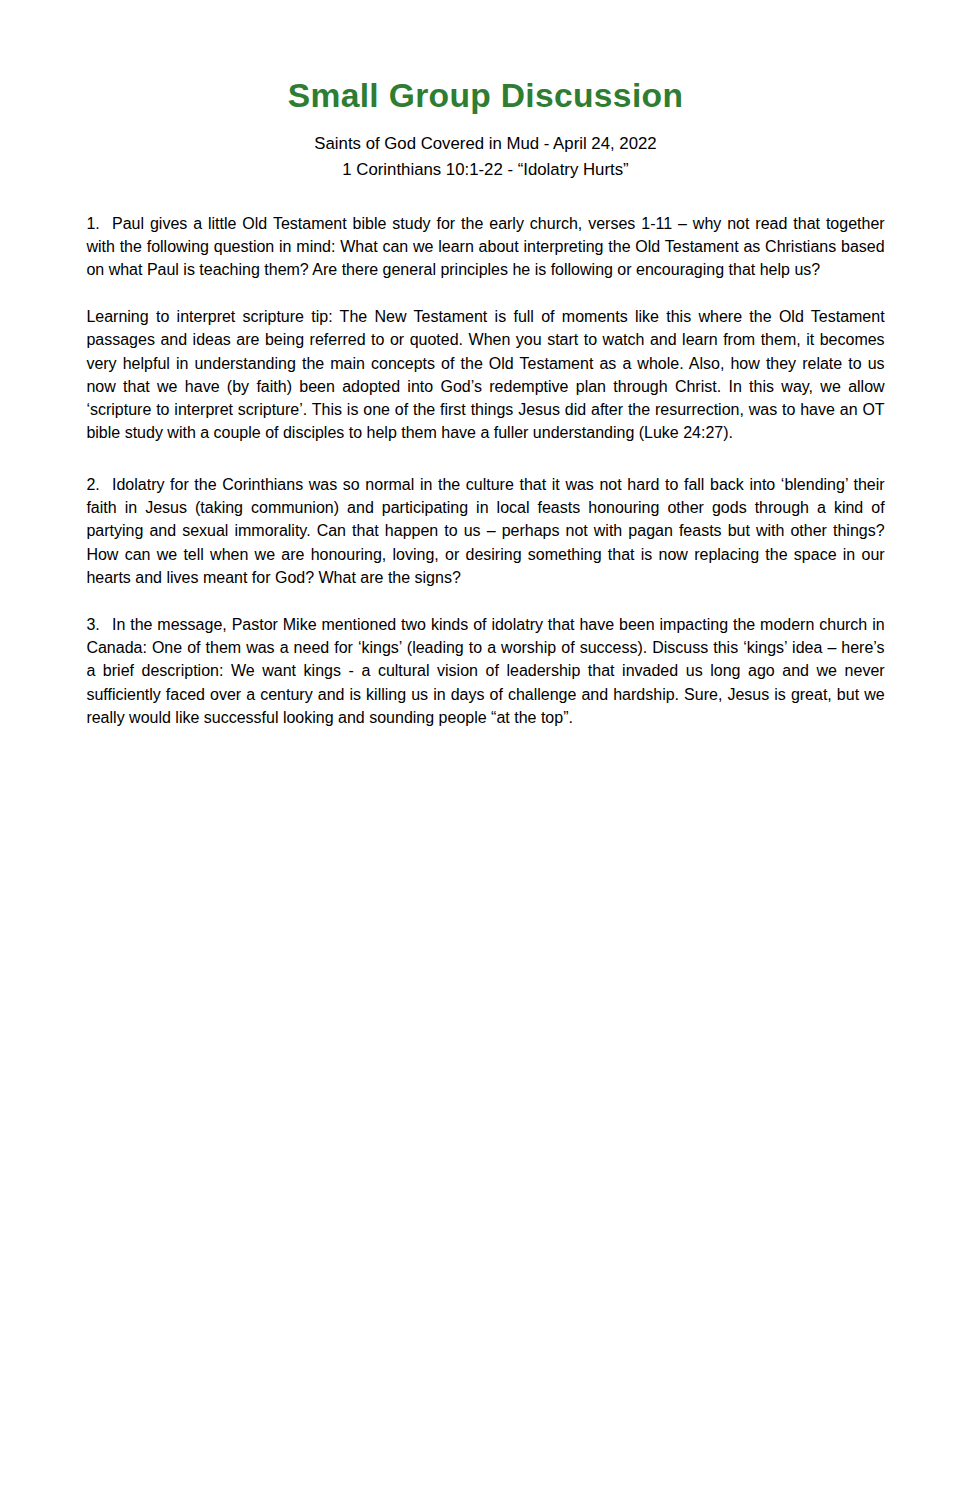Small Group Discussion
Saints of God Covered in Mud - April 24, 2022
1 Corinthians 10:1-22 - “Idolatry Hurts”
Paul gives a little Old Testament bible study for the early church, verses 1-11 – why not read that together with the following question in mind: What can we learn about interpreting the Old Testament as Christians based on what Paul is teaching them? Are there general principles he is following or encouraging that help us?
Learning to interpret scripture tip: The New Testament is full of moments like this where the Old Testament passages and ideas are being referred to or quoted. When you start to watch and learn from them, it becomes very helpful in understanding the main concepts of the Old Testament as a whole. Also, how they relate to us now that we have (by faith) been adopted into God’s redemptive plan through Christ. In this way, we allow ‘scripture to interpret scripture’. This is one of the first things Jesus did after the resurrection, was to have an OT bible study with a couple of disciples to help them have a fuller understanding (Luke 24:27).
Idolatry for the Corinthians was so normal in the culture that it was not hard to fall back into ‘blending’ their faith in Jesus (taking communion) and participating in local feasts honouring other gods through a kind of partying and sexual immorality. Can that happen to us – perhaps not with pagan feasts but with other things? How can we tell when we are honouring, loving, or desiring something that is now replacing the space in our hearts and lives meant for God? What are the signs?
In the message, Pastor Mike mentioned two kinds of idolatry that have been impacting the modern church in Canada: One of them was a need for ‘kings’ (leading to a worship of success). Discuss this ‘kings’ idea – here’s a brief description: We want kings - a cultural vision of leadership that invaded us long ago and we never sufficiently faced over a century and is killing us in days of challenge and hardship. Sure, Jesus is great, but we really would like successful looking and sounding people “at the top”.